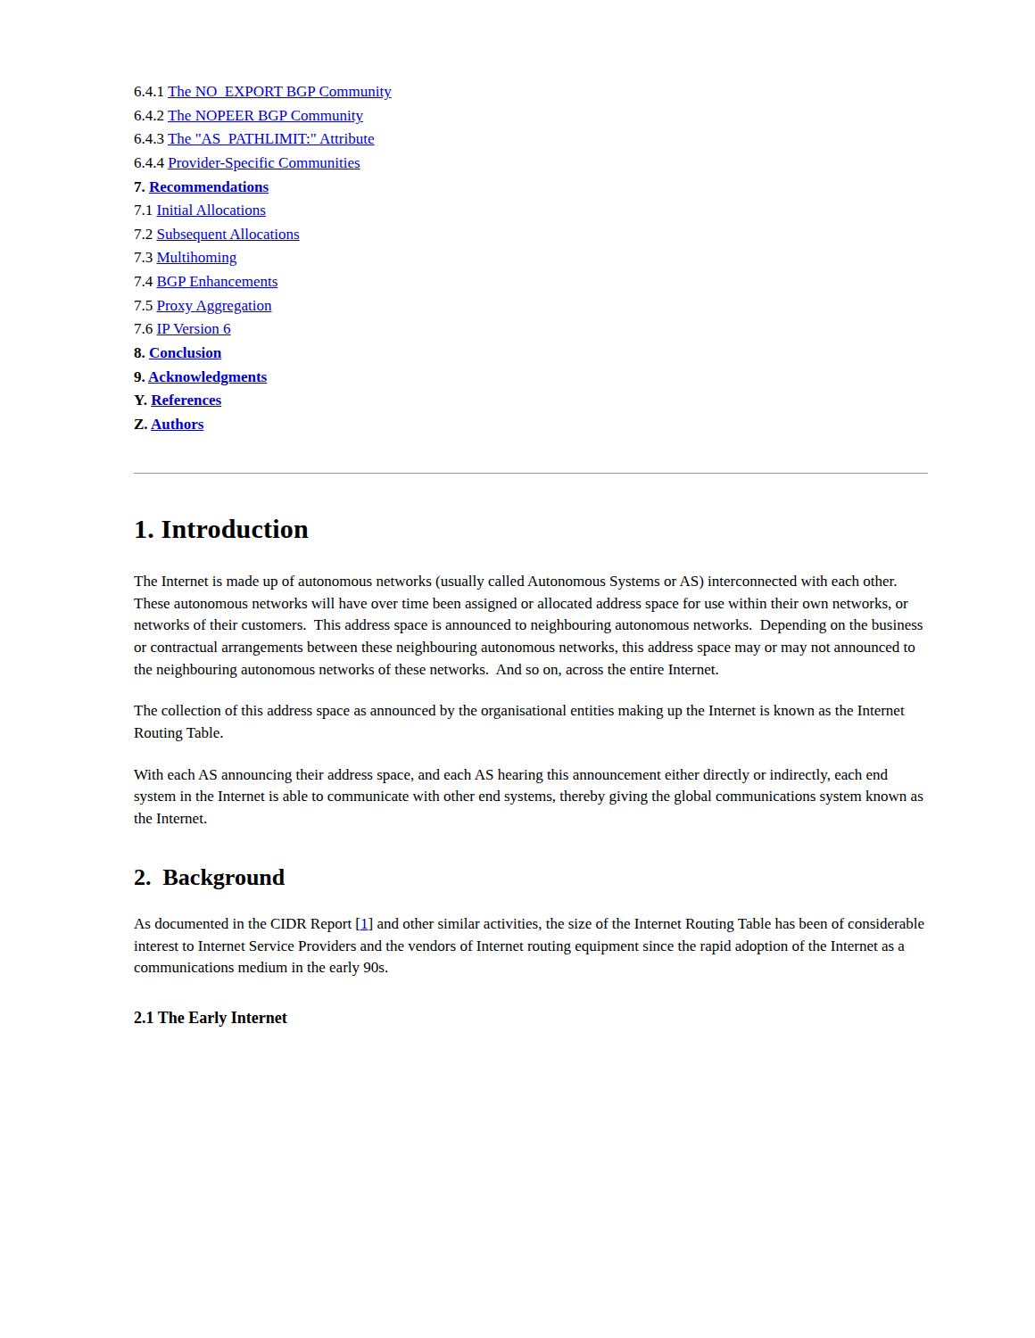6.4.1 The NO_EXPORT BGP Community
6.4.2 The NOPEER BGP Community
6.4.3 The "AS_PATHLIMIT:" Attribute
6.4.4 Provider-Specific Communities
7. Recommendations
7.1 Initial Allocations
7.2 Subsequent Allocations
7.3 Multihoming
7.4 BGP Enhancements
7.5 Proxy Aggregation
7.6 IP Version 6
8. Conclusion
9. Acknowledgments
Y. References
Z. Authors
1. Introduction
The Internet is made up of autonomous networks (usually called Autonomous Systems or AS) interconnected with each other. These autonomous networks will have over time been assigned or allocated address space for use within their own networks, or networks of their customers. This address space is announced to neighbouring autonomous networks. Depending on the business or contractual arrangements between these neighbouring autonomous networks, this address space may or may not announced to the neighbouring autonomous networks of these networks. And so on, across the entire Internet.
The collection of this address space as announced by the organisational entities making up the Internet is known as the Internet Routing Table.
With each AS announcing their address space, and each AS hearing this announcement either directly or indirectly, each end system in the Internet is able to communicate with other end systems, thereby giving the global communications system known as the Internet.
2. Background
As documented in the CIDR Report [1] and other similar activities, the size of the Internet Routing Table has been of considerable interest to Internet Service Providers and the vendors of Internet routing equipment since the rapid adoption of the Internet as a communications medium in the early 90s.
2.1 The Early Internet